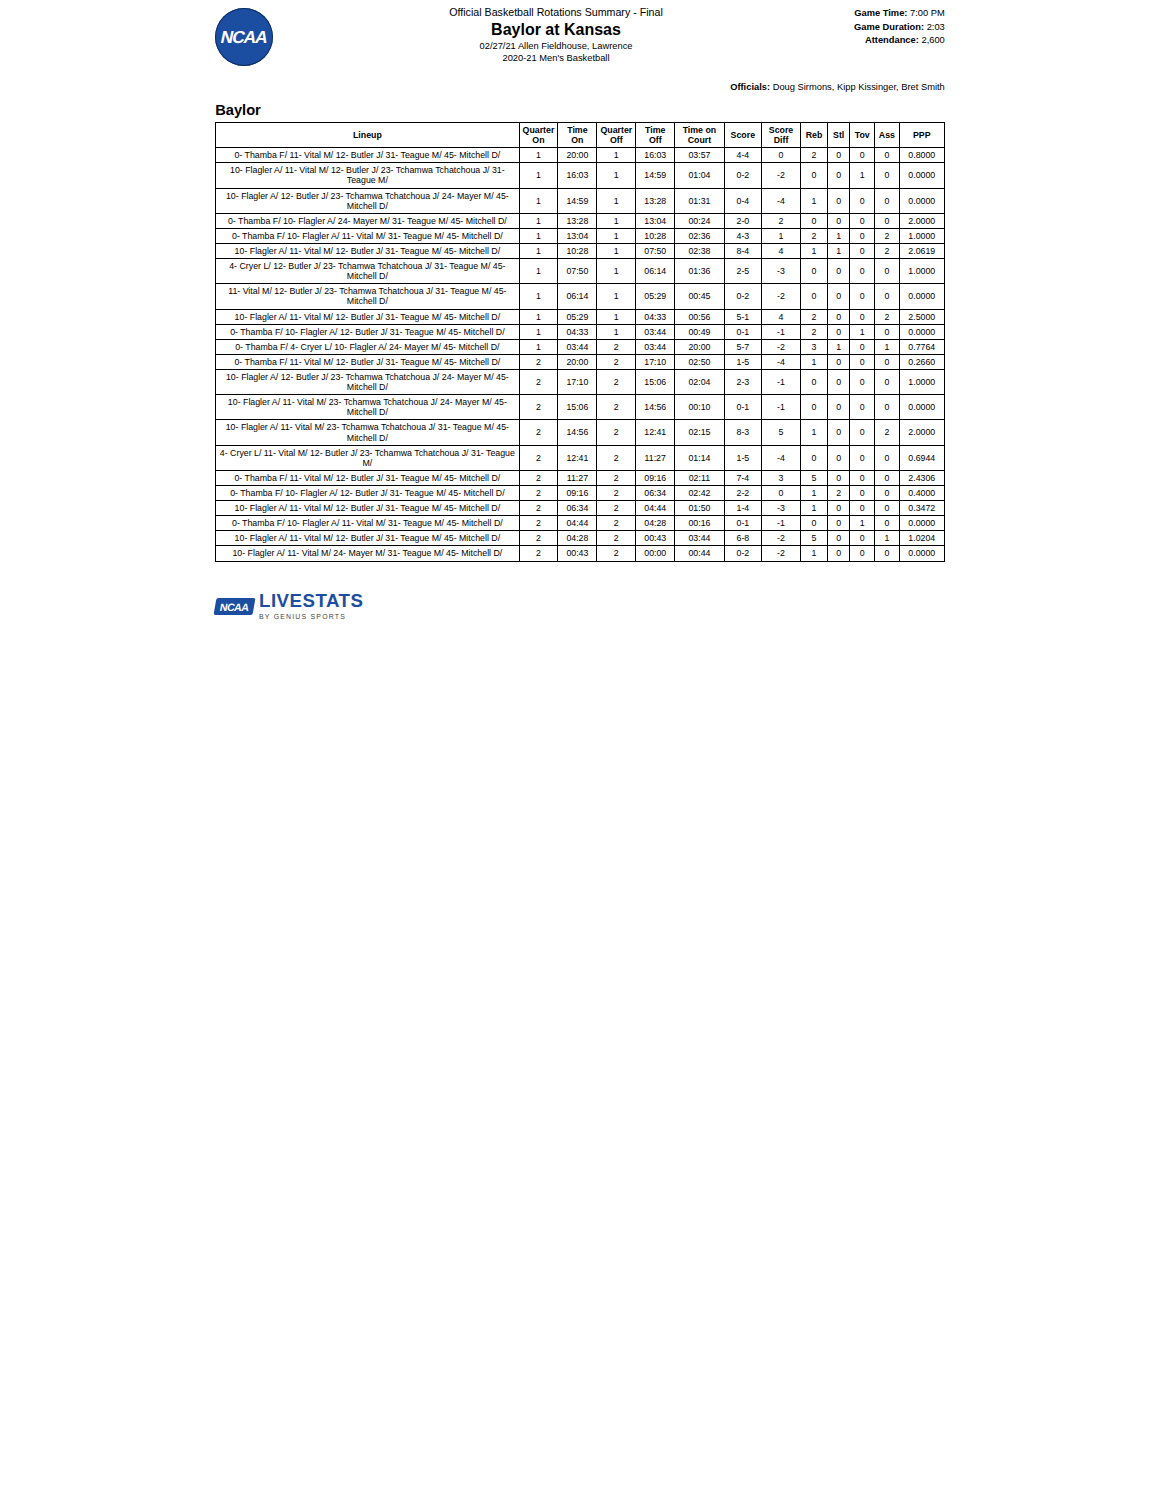Official Basketball Rotations Summary - Final
Baylor at Kansas
02/27/21 Allen Fieldhouse, Lawrence
2020-21 Men's Basketball
Game Time: 7:00 PM
Game Duration: 2:03
Attendance: 2,600
Officials: Doug Sirmons, Kipp Kissinger, Bret Smith
Baylor
| Lineup | Quarter On | Time On | Quarter Off | Time Off | Time on Court | Score | Score Diff | Reb | Stl | Tov | Ass | PPP |
| --- | --- | --- | --- | --- | --- | --- | --- | --- | --- | --- | --- | --- |
| 0- Thamba F/ 11- Vital M/ 12- Butler J/ 31- Teague M/ 45- Mitchell D/ | 1 | 20:00 | 1 | 16:03 | 03:57 | 4-4 | 0 | 2 | 0 | 0 | 0 | 0.8000 |
| 10- Flagler A/ 11- Vital M/ 12- Butler J/ 23- Tchamwa Tchatchoua J/ 31- Teague M/ | 1 | 16:03 | 1 | 14:59 | 01:04 | 0-2 | -2 | 0 | 0 | 1 | 0 | 0.0000 |
| 10- Flagler A/ 12- Butler J/ 23- Tchamwa Tchatchoua J/ 24- Mayer M/ 45- Mitchell D/ | 1 | 14:59 | 1 | 13:28 | 01:31 | 0-4 | -4 | 1 | 0 | 0 | 0 | 0.0000 |
| 0- Thamba F/ 10- Flagler A/ 24- Mayer M/ 31- Teague M/ 45- Mitchell D/ | 1 | 13:28 | 1 | 13:04 | 00:24 | 2-0 | 2 | 0 | 0 | 0 | 0 | 2.0000 |
| 0- Thamba F/ 10- Flagler A/ 11- Vital M/ 31- Teague M/ 45- Mitchell D/ | 1 | 13:04 | 1 | 10:28 | 02:36 | 4-3 | 1 | 2 | 1 | 0 | 2 | 1.0000 |
| 10- Flagler A/ 11- Vital M/ 12- Butler J/ 31- Teague M/ 45- Mitchell D/ | 1 | 10:28 | 1 | 07:50 | 02:38 | 8-4 | 4 | 1 | 1 | 0 | 2 | 2.0619 |
| 4- Cryer L/ 12- Butler J/ 23- Tchamwa Tchatchoua J/ 31- Teague M/ 45- Mitchell D/ | 1 | 07:50 | 1 | 06:14 | 01:36 | 2-5 | -3 | 0 | 0 | 0 | 0 | 1.0000 |
| 11- Vital M/ 12- Butler J/ 23- Tchamwa Tchatchoua J/ 31- Teague M/ 45- Mitchell D/ | 1 | 06:14 | 1 | 05:29 | 00:45 | 0-2 | -2 | 0 | 0 | 0 | 0 | 0.0000 |
| 10- Flagler A/ 11- Vital M/ 12- Butler J/ 31- Teague M/ 45- Mitchell D/ | 1 | 05:29 | 1 | 04:33 | 00:56 | 5-1 | 4 | 2 | 0 | 0 | 2 | 2.5000 |
| 0- Thamba F/ 10- Flagler A/ 12- Butler J/ 31- Teague M/ 45- Mitchell D/ | 1 | 04:33 | 1 | 03:44 | 00:49 | 0-1 | -1 | 2 | 0 | 1 | 0 | 0.0000 |
| 0- Thamba F/ 4- Cryer L/ 10- Flagler A/ 24- Mayer M/ 45- Mitchell D/ | 1 | 03:44 | 2 | 03:44 | 20:00 | 5-7 | -2 | 3 | 1 | 0 | 1 | 0.7764 |
| 0- Thamba F/ 11- Vital M/ 12- Butler J/ 31- Teague M/ 45- Mitchell D/ | 2 | 20:00 | 2 | 17:10 | 02:50 | 1-5 | -4 | 1 | 0 | 0 | 0 | 0.2660 |
| 10- Flagler A/ 12- Butler J/ 23- Tchamwa Tchatchoua J/ 24- Mayer M/ 45- Mitchell D/ | 2 | 17:10 | 2 | 15:06 | 02:04 | 2-3 | -1 | 0 | 0 | 0 | 0 | 1.0000 |
| 10- Flagler A/ 11- Vital M/ 23- Tchamwa Tchatchoua J/ 24- Mayer M/ 45- Mitchell D/ | 2 | 15:06 | 2 | 14:56 | 00:10 | 0-1 | -1 | 0 | 0 | 0 | 0 | 0.0000 |
| 10- Flagler A/ 11- Vital M/ 23- Tchamwa Tchatchoua J/ 31- Teague M/ 45- Mitchell D/ | 2 | 14:56 | 2 | 12:41 | 02:15 | 8-3 | 5 | 1 | 0 | 0 | 2 | 2.0000 |
| 4- Cryer L/ 11- Vital M/ 12- Butler J/ 23- Tchamwa Tchatchoua J/ 31- Teague M/ | 2 | 12:41 | 2 | 11:27 | 01:14 | 1-5 | -4 | 0 | 0 | 0 | 0 | 0.6944 |
| 0- Thamba F/ 11- Vital M/ 12- Butler J/ 31- Teague M/ 45- Mitchell D/ | 2 | 11:27 | 2 | 09:16 | 02:11 | 7-4 | 3 | 5 | 0 | 0 | 0 | 2.4306 |
| 0- Thamba F/ 10- Flagler A/ 12- Butler J/ 31- Teague M/ 45- Mitchell D/ | 2 | 09:16 | 2 | 06:34 | 02:42 | 2-2 | 0 | 1 | 2 | 0 | 0 | 0.4000 |
| 10- Flagler A/ 11- Vital M/ 12- Butler J/ 31- Teague M/ 45- Mitchell D/ | 2 | 06:34 | 2 | 04:44 | 01:50 | 1-4 | -3 | 1 | 0 | 0 | 0 | 0.3472 |
| 0- Thamba F/ 10- Flagler A/ 11- Vital M/ 31- Teague M/ 45- Mitchell D/ | 2 | 04:44 | 2 | 04:28 | 00:16 | 0-1 | -1 | 0 | 0 | 1 | 0 | 0.0000 |
| 10- Flagler A/ 11- Vital M/ 12- Butler J/ 31- Teague M/ 45- Mitchell D/ | 2 | 04:28 | 2 | 00:43 | 03:44 | 6-8 | -2 | 5 | 0 | 0 | 1 | 1.0204 |
| 10- Flagler A/ 11- Vital M/ 24- Mayer M/ 31- Teague M/ 45- Mitchell D/ | 2 | 00:43 | 2 | 00:00 | 00:44 | 0-2 | -2 | 1 | 0 | 0 | 0 | 0.0000 |
NCAA LIVESTATS
BY GENIUS SPORTS